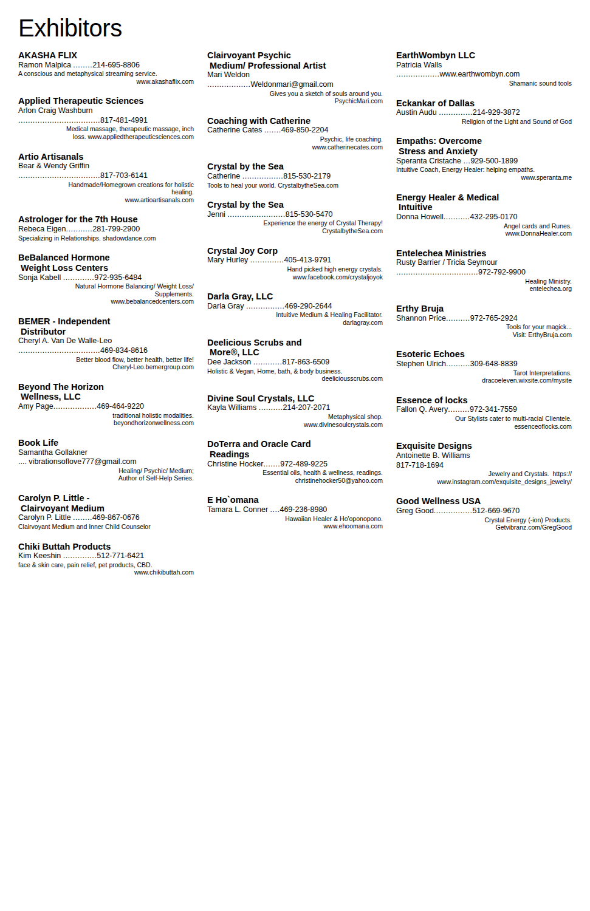Exhibitors
AKASHA FLIX Ramon Malpica ........ 214-695-8806 A conscious and metaphysical streaming service. www.akashaflix.com
Applied Therapeutic Sciences Arlon Craig Washburn .................................. 817-481-4991 Medical massage, therapeutic massage, inch
loss. www.appliedtherapeuticsciences.com
Artio Artisanals Bear & Wendy Griffin .................................. 817-703-6141 Handmade/Homegrown creations for holistic
healing.
www.artioartisanals.com
Astrologer for the 7th House Rebeca Eigen........... 281-799-2900 Specializing in Relationships. shadowdance.com
BeBalanced Hormone
Weight Loss Centers Sonja Kabell ............. 972-935-6484 Natural Hormone Balancing/ Weight Loss/
Supplements.
www.bebalancedcenters.com
BEMER - Independent
Distributor Cheryl A. Van De Walle-Leo .................................. 469-834-8616 Better blood flow, better health, better life!
Cheryl-Leo.bemergroup.com
Beyond The Horizon
Wellness, LLC Amy Page.................. 469-464-9220 traditional holistic modalities.
beyondhorizonwellness.com
Book Life Samantha Gollakner .... vibrationsoflove777@gmail.com Healing/ Psychic/ Medium;
Author of Self-Help Series.
Carolyn P. Little -
Clairvoyant Medium Carolyn P. Little ........ 469-867-0676 Clairvoyant Medium and Inner Child Counselor
Chiki Buttah Products Kim Keeshin .............. 512-771-6421 face & skin care, pain relief, pet products, CBD. www.chikibuttah.com
Clairvoyant Psychic
Medium/ Professional Artist Mari Weldon .................. Weldonmari@gmail.com Gives you a sketch of souls around you.
PsychicMari.com
Coaching with Catherine Catherine Cates ....... 469-850-2204 Psychic, life coaching.
www.catherinecates.com
Crystal by the Sea Catherine ................. 815-530-2179 Tools to heal your world. CrystalbytheSea.com
Crystal by the Sea Jenni ........................ 815-530-5470 Experience the energy of Crystal Therapy!
CrystalbytheSea.com
Crystal Joy Corp Mary Hurley .............. 405-413-9791 Hand picked high energy crystals.
www.facebook.com/crystaljoyok
Darla Gray, LLC Darla Gray ................ 469-290-2644 Intuitive Medium & Healing Facilitator.
darlagray.com
Deelicious Scrubs and
More®, LLC Dee Jackson ............ 817-863-6509 Holistic & Vegan, Home, bath, & body business. deeliciousscrubs.com
Divine Soul Crystals, LLC Kayla Williams .......... 214-207-2071 Metaphysical shop.
www.divinesoulcrystals.com
DoTerra and Oracle Card
Readings Christine Hocker....... 972-489-9225 Essential oils, health & wellness, readings.
christinehocker50@yahoo.com
E Ho`omana Tamara L. Conner .... 469-236-8980 Hawaiian Healer & Ho'oponopono.
www.ehoomana.com
EarthWombyn LLC Patricia Walls .................. www.earthwombyn.com Shamanic sound tools
Eckankar of Dallas Austin Audu .............. 214-929-3872 Religion of the Light and Sound of God
Empaths: Overcome
Stress and Anxiety Speranta Cristache ... 929-500-1899 Intuitive Coach, Energy Healer: helping empaths. www.speranta.me
Energy Healer & Medical
Intuitive Donna Howell........... 432-295-0170 Angel cards and Runes.
www.DonnaHealer.com
Entelechea Ministries Rusty Barrier / Tricia Seymour .................................. 972-792-9900 Healing Ministry.
entelechea.org
Erthy Bruja Shannon Price.......... 972-765-2924 Tools for your magick...
Visit: ErthyBruja.com
Esoteric Echoes Stephen Ulrich.......... 309-648-8839 Tarot Interpretations.
dracoeleven.wixsite.com/mysite
Essence of locks Fallon Q. Avery......... 972-341-7559 Our Stylists cater to multi-racial Clientele.
essenceoflocks.com
Exquisite Designs Antoinette B. Williams 817-718-1694 Jewelry and Crystals. https://
www.instagram.com/exquisite_designs_jewelry/
Good Wellness USA Greg Good................ 512-669-9670 Crystal Energy (-ion) Products.
Getvibranz.com/GregGood